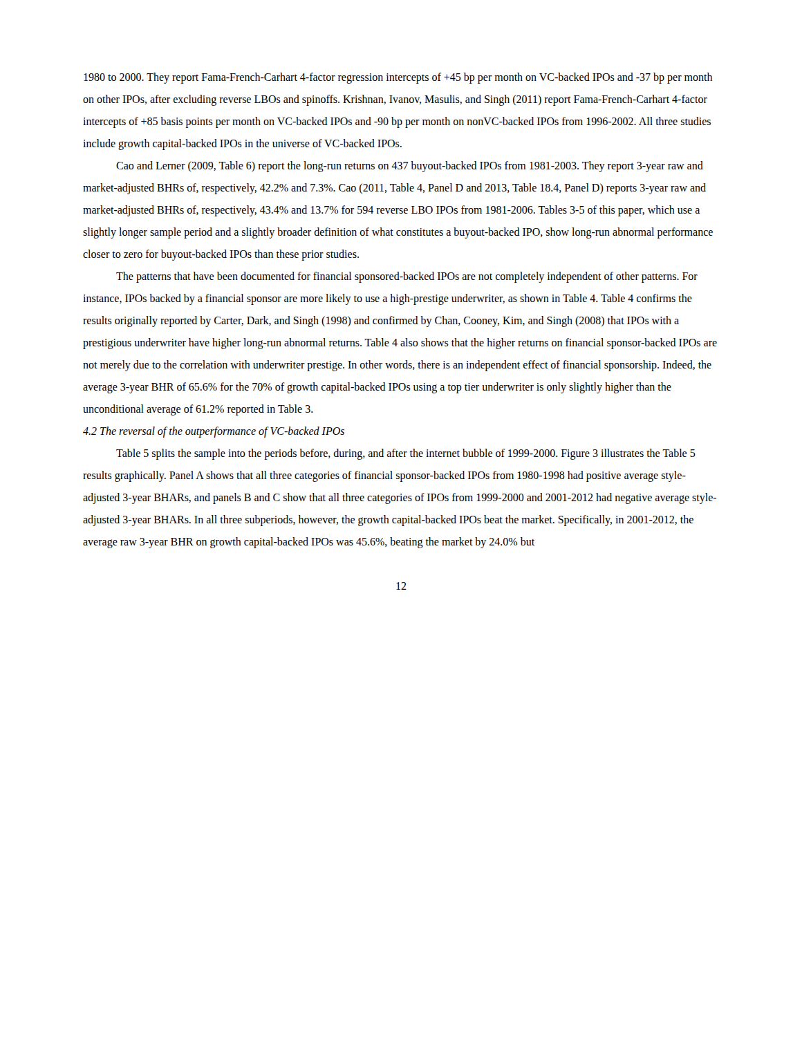1980 to 2000. They report Fama-French-Carhart 4-factor regression intercepts of +45 bp per month on VC-backed IPOs and -37 bp per month on other IPOs, after excluding reverse LBOs and spinoffs. Krishnan, Ivanov, Masulis, and Singh (2011) report Fama-French-Carhart 4-factor intercepts of +85 basis points per month on VC-backed IPOs and -90 bp per month on nonVC-backed IPOs from 1996-2002. All three studies include growth capital-backed IPOs in the universe of VC-backed IPOs.
Cao and Lerner (2009, Table 6) report the long-run returns on 437 buyout-backed IPOs from 1981-2003. They report 3-year raw and market-adjusted BHRs of, respectively, 42.2% and 7.3%. Cao (2011, Table 4, Panel D and 2013, Table 18.4, Panel D) reports 3-year raw and market-adjusted BHRs of, respectively, 43.4% and 13.7% for 594 reverse LBO IPOs from 1981-2006. Tables 3-5 of this paper, which use a slightly longer sample period and a slightly broader definition of what constitutes a buyout-backed IPO, show long-run abnormal performance closer to zero for buyout-backed IPOs than these prior studies.
The patterns that have been documented for financial sponsored-backed IPOs are not completely independent of other patterns. For instance, IPOs backed by a financial sponsor are more likely to use a high-prestige underwriter, as shown in Table 4. Table 4 confirms the results originally reported by Carter, Dark, and Singh (1998) and confirmed by Chan, Cooney, Kim, and Singh (2008) that IPOs with a prestigious underwriter have higher long-run abnormal returns. Table 4 also shows that the higher returns on financial sponsor-backed IPOs are not merely due to the correlation with underwriter prestige. In other words, there is an independent effect of financial sponsorship. Indeed, the average 3-year BHR of 65.6% for the 70% of growth capital-backed IPOs using a top tier underwriter is only slightly higher than the unconditional average of 61.2% reported in Table 3.
4.2 The reversal of the outperformance of VC-backed IPOs
Table 5 splits the sample into the periods before, during, and after the internet bubble of 1999-2000. Figure 3 illustrates the Table 5 results graphically. Panel A shows that all three categories of financial sponsor-backed IPOs from 1980-1998 had positive average style-adjusted 3-year BHARs, and panels B and C show that all three categories of IPOs from 1999-2000 and 2001-2012 had negative average style-adjusted 3-year BHARs. In all three subperiods, however, the growth capital-backed IPOs beat the market. Specifically, in 2001-2012, the average raw 3-year BHR on growth capital-backed IPOs was 45.6%, beating the market by 24.0% but
12